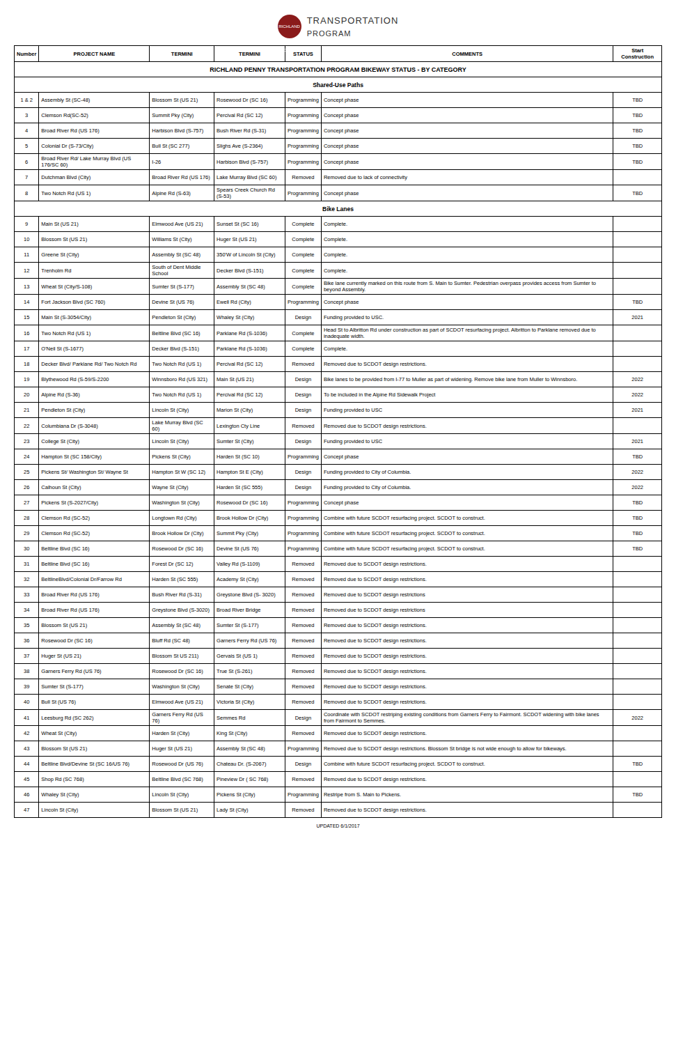RICHLAND
COUNTY TRANSPORTATION
PROGRAM
| RICHLAND PENNY TRANSPORTATION PROGRAM BIKEWAY STATUS - BY CATEGORY |
| Shared-Use Paths |
| Number | PROJECT NAME | TERMINI | TERMINI | STATUS | COMMENTS | Start Construction |
| 1 & 2 | Assembly St (SC-48) | Blossom St (US 21) | Rosewood Dr (SC 16) | Programming | Concept phase | TBD |
| 3 | Clemson Rd(SC-52) | Summit Pky (City) | Percival Rd (SC 12) | Programming | Concept phase | TBD |
| 4 | Broad River Rd (US 176) | Harbison Blvd (S-757) | Bush River Rd (S-31) | Programming | Concept phase | TBD |
| 5 | Colonial Dr (S-73/City) | Bull St (SC 277) | Slighs Ave (S-2364) | Programming | Concept phase | TBD |
| 6 | Broad River Rd/ Lake Murray Blvd (US 176/SC 60) | I-26 | Harbison Blvd (S-757) | Programming | Concept phase | TBD |
| 7 | Dutchman Blvd (City) | Broad River Rd (US 176) | Lake Murray Blvd (SC 60) | Removed | Removed due to lack of connectivity | |
| 8 | Two Notch Rd (US 1) | Alpine Rd (S-63) | Spears Creek Church Rd (S-53) | Programming | Concept phase | TBD |
| Bike Lanes |
| 9 | Main St (US 21) | Elmwood Ave (US 21) | Sunset St (SC 16) | Complete | Complete. | |
| 10 | Blossom St (US 21) | Williams St (City) | Huger St (US 21) | Complete | Complete. | |
| 11 | Greene St (City) | Assembly St (SC 48) | 350'W of Lincoln St (City) | Complete | Complete. | |
| 12 | Trenholm Rd | South of Dent Middle School | Decker Blvd (S-151) | Complete | Complete. | |
| 13 | Wheat St (City/S-108) | Sumter St (S-177) | Assembly St (SC 48) | Complete | Bike lane currently marked on this route from S. Main to Sumter. Pedestrian overpass provides access from Sumter to beyond Assembly. | |
| 14 | Fort Jackson Blvd (SC 760) | Devine St (US 76) | Ewell Rd (City) | Programming | Concept phase | TBD |
| 15 | Main St (S-3054/City) | Pendleton St (City) | Whaley St (City) | Design | Funding provided to USC. | 2021 |
| 16 | Two Notch Rd (US 1) | Beltline Blvd (SC 16) | Parklane Rd (S-1036) | Complete | Head St to Albritton Rd under construction as part of SCDOT resurfacing project. Albritton to Parklane removed due to inadequate width. | |
| 17 | O'Neil St (S-1677) | Decker Blvd (S-151) | Parklane Rd (S-1036) | Complete | Complete. | |
| 18 | Decker Blvd/ Parklane Rd/ Two Notch Rd | Two Notch Rd (US 1) | Percival Rd (SC 12) | Removed | Removed due to SCDOT design restrictions. | |
| 19 | Blythewood Rd (S-59/S-2200 | Winnsboro Rd (US 321) | Main St (US 21) | Design | Bike lanes to be provided from I-77 to Muller as part of widening. Remove bike lane from Muller to Winnsboro. | 2022 |
| 20 | Alpine Rd (S-36) | Two Notch Rd (US 1) | Percival Rd (SC 12) | Design | To be included in the Alpine Rd Sidewalk Project | 2022 |
| 21 | Pendleton St (City) | Lincoln St (City) | Marion St (City) | Design | Funding provided to USC | 2021 |
| 22 | Columbiana Dr (S-3048) | Lake Murray Blvd (SC 60) | Lexington Cty Line | Removed | Removed due to SCDOT design restrictions. | |
| 23 | College St (City) | Lincoln St (City) | Sumter St (City) | Design | Funding provided to USC | 2021 |
| 24 | Hampton St (SC 158/City) | Pickens St (City) | Harden St (SC 10) | Programming | Concept phase | TBD |
| 25 | Pickens St/ Washington St/ Wayne St | Hampton St W (SC 12) | Hampton St E (City) | Design | Funding provided to City of Columbia. | 2022 |
| 26 | Calhoun St (City) | Wayne St (City) | Harden St (SC 555) | Design | Funding provided to City of Columbia. | 2022 |
| 27 | Pickens St (S-2027/City) | Washington St (City) | Rosewood Dr (SC 16) | Programming | Concept phase | TBD |
| 28 | Clemson Rd (SC-52) | Longtown Rd (City) | Brook Hollow Dr (City) | Programming | Combine with future SCDOT resurfacing project. SCDOT to construct. | TBD |
| 29 | Clemson Rd (SC-52) | Brook Hollow Dr (City) | Summit Pky (City) | Programming | Combine with future SCDOT resurfacing project. SCDOT to construct. | TBD |
| 30 | Beltline Blvd (SC 16) | Rosewood Dr (SC 16) | Devine St (US 76) | Programming | Combine with future SCDOT resurfacing project. SCDOT to construct. | TBD |
| 31 | Beltline Blvd (SC 16) | Forest Dr (SC 12) | Valley Rd (S-1109) | Removed | Removed due to SCDOT design restrictions. | |
| 32 | BeltlineBlvd/Colonial Dr/Farrow Rd | Harden St (SC 555) | Academy St (City) | Removed | Removed due to SCDOT design restrictions. | |
| 33 | Broad River Rd (US 176) | Bush River Rd (S-31) | Greystone Blvd (S- 3020) | Removed | Removed due to SCDOT design restrictions | |
| 34 | Broad River Rd (US 176) | Greystone Blvd (S-3020) | Broad River Bridge | Removed | Removed due to SCDOT design restrictions | |
| 35 | Blossom St (US 21) | Assembly St (SC 48) | Sumter St (S-177) | Removed | Removed due to SCDOT design restrictions. | |
| 36 | Rosewood Dr (SC 16) | Bluff Rd (SC 48) | Garners Ferry Rd (US 76) | Removed | Removed due to SCDOT design restrictions. | |
| 37 | Huger St (US 21) | Blossom St US 211) | Gervais St (US 1) | Removed | Removed due to SCDOT design restrictions. | |
| 38 | Garners Ferry Rd (US 76) | Rosewood Dr (SC 16) | True St (S-261) | Removed | Removed due to SCDOT design restrictions. | |
| 39 | Sumter St (S-177) | Washington St (City) | Senate St (City) | Removed | Removed due to SCDOT design restrictions. | |
| 40 | Bull St (US 76) | Elmwood Ave (US 21) | Victoria St (City) | Removed | Removed due to SCDOT design restrictions. | |
| 41 | Leesburg Rd (SC 262) | Garners Ferry Rd (US 76) | Semmes Rd | Design | Coordinate with SCDOT restriping existing conditions from Garners Ferry to Fairmont. SCDOT widening with bike lanes from Fairmont to Semmes. | 2022 |
| 42 | Wheat St (City) | Harden St (City) | King St (City) | Removed | Removed due to SCDOT design restrictions. | |
| 43 | Blossom St (US 21) | Huger St (US 21) | Assembly St (SC 48) | Programming | Removed due to SCDOT design restrictions. Blossom St bridge is not wide enough to allow for bikeways. | |
| 44 | Beltline Blvd/Devine St (SC 16/US 76) | Rosewood Dr (US 76) | Chateau Dr. (S-2067) | Design | Combine with future SCDOT resurfacing project. SCDOT to construct. | TBD |
| 45 | Shop Rd (SC 768) | Beltline Blvd (SC 768) | Pineview Dr ( SC 768) | Removed | Removed due to SCDOT design restrictions. | |
| 46 | Whaley St (City) | Lincoln St (City) | Pickens St (City) | Programming | Restripe from S. Main to Pickens. | TBD |
| 47 | Lincoln St (City) | Blossom St (US 21) | Lady St (City) | Removed | Removed due to SCDOT design restrictions. | |
UPDATED 6/1/2017